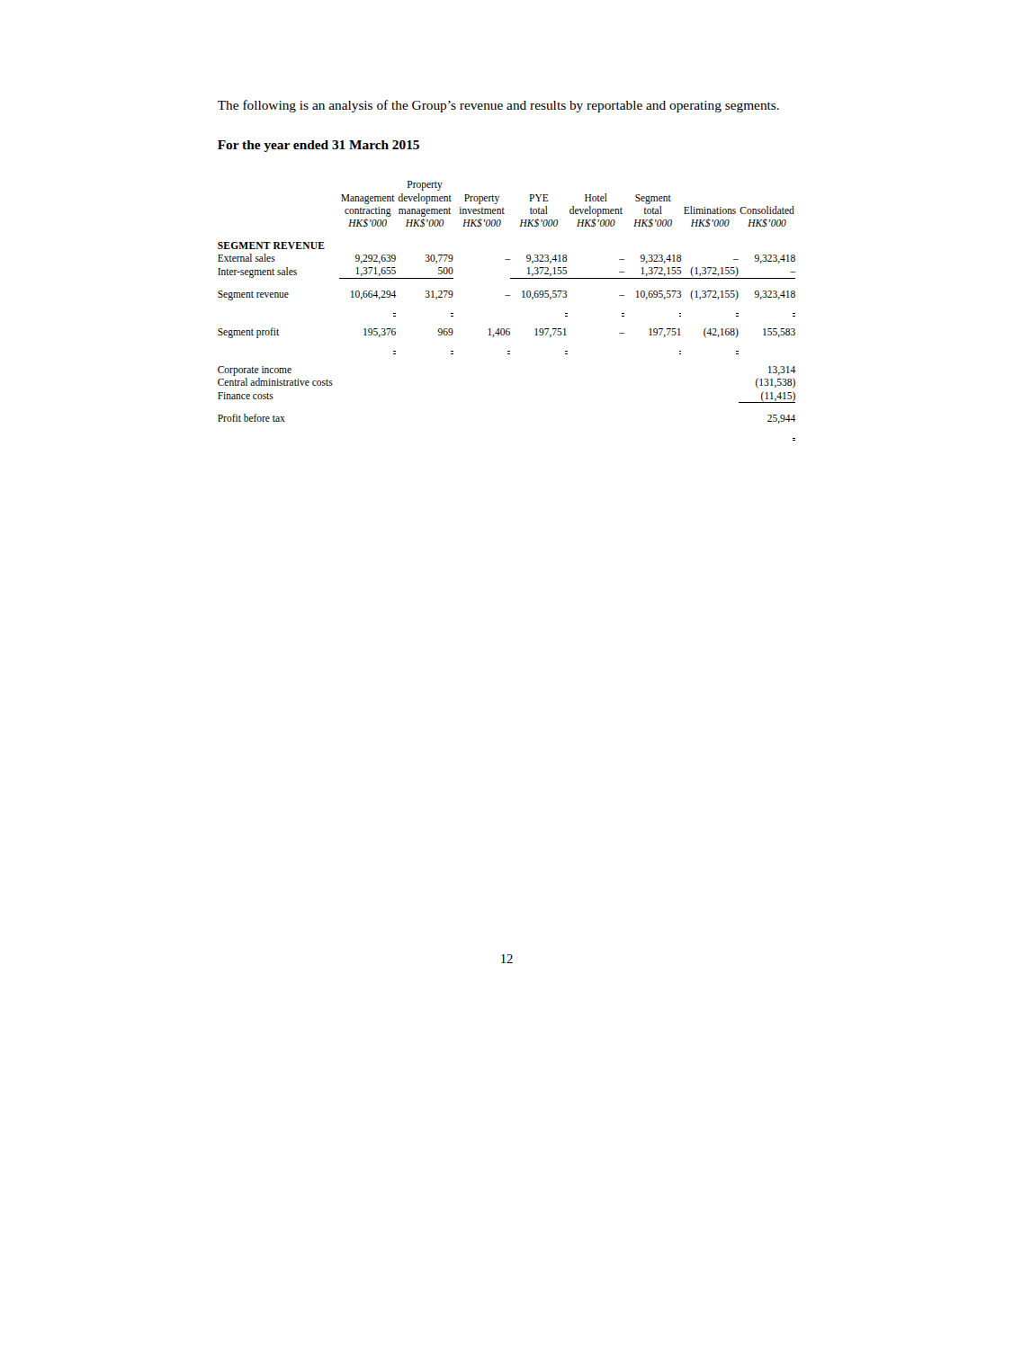The following is an analysis of the Group’s revenue and results by reportable and operating segments.
For the year ended 31 March 2015
| | | Property | | | | | | |
| | Management | development | Property | PYE | Hotel | Segment | | |
| | contracting | management | investment | total | development | total | Eliminations | Consolidated |
| | HK$’000 | HK$’000 | HK$’000 | HK$’000 | HK$’000 | HK$’000 | HK$’000 | HK$’000 |
| SEGMENT REVENUE | |
| External sales | 9,292,639 | 30,779 | – | 9,323,418 | – | 9,323,418 | – | 9,323,418 |
| Inter-segment sales | 1,371,655 | 500 | | 1,372,155 | – | 1,372,155 | (1,372,155) | – |
| Segment revenue | 10,664,294 | 31,279 | – | 10,695,573 | – | 10,695,573 | (1,372,155) | 9,323,418 |
| Segment profit | 195,376 | 969 | 1,406 | 197,751 | – | 197,751 | (42,168) | 155,583 |
| Corporate income | | 13,314 |
| Central administrative costs | | (131,538) |
| Finance costs | | (11,415) |
| Profit before tax | | 25,944 |
12